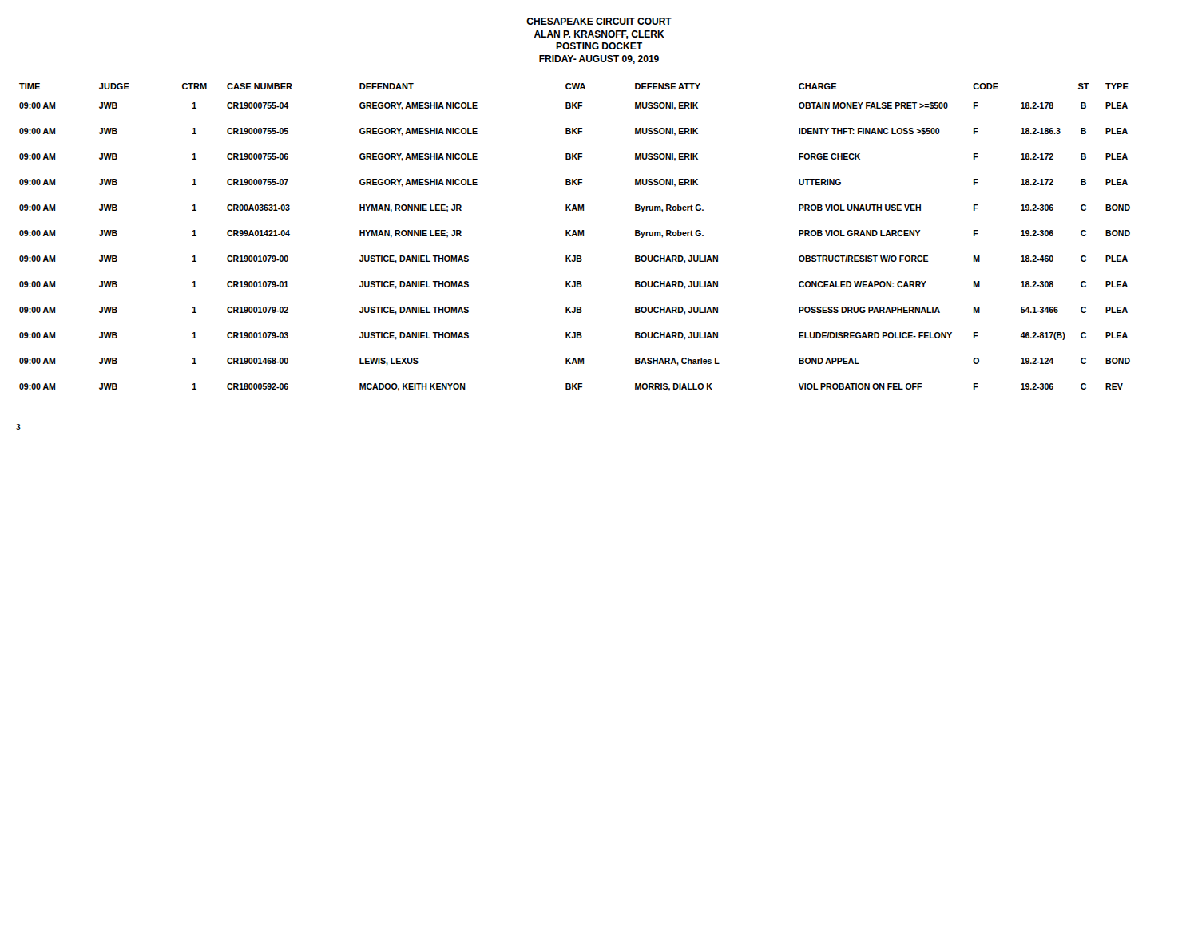CHESAPEAKE CIRCUIT COURT
ALAN P. KRASNOFF, CLERK
POSTING DOCKET
FRIDAY- AUGUST 09, 2019
| TIME | JUDGE | CTRM | CASE NUMBER | DEFENDANT | CWA | DEFENSE ATTY | CHARGE | CODE | ST | TYPE |
| --- | --- | --- | --- | --- | --- | --- | --- | --- | --- | --- |
| 09:00 AM | JWB | 1 | CR19000755-04 | GREGORY, AMESHIA NICOLE | BKF | MUSSONI, ERIK | OBTAIN MONEY FALSE PRET >=$500 | F | 18.2-178 | B | PLEA |
| 09:00 AM | JWB | 1 | CR19000755-05 | GREGORY, AMESHIA NICOLE | BKF | MUSSONI, ERIK | IDENTY THFT: FINANC LOSS >$500 | F | 18.2-186.3 | B | PLEA |
| 09:00 AM | JWB | 1 | CR19000755-06 | GREGORY, AMESHIA NICOLE | BKF | MUSSONI, ERIK | FORGE CHECK | F | 18.2-172 | B | PLEA |
| 09:00 AM | JWB | 1 | CR19000755-07 | GREGORY, AMESHIA NICOLE | BKF | MUSSONI, ERIK | UTTERING | F | 18.2-172 | B | PLEA |
| 09:00 AM | JWB | 1 | CR00A03631-03 | HYMAN, RONNIE LEE; JR | KAM | Byrum, Robert G. | PROB VIOL UNAUTH USE VEH | F | 19.2-306 | C | BOND |
| 09:00 AM | JWB | 1 | CR99A01421-04 | HYMAN, RONNIE LEE; JR | KAM | Byrum, Robert G. | PROB VIOL GRAND LARCENY | F | 19.2-306 | C | BOND |
| 09:00 AM | JWB | 1 | CR19001079-00 | JUSTICE, DANIEL THOMAS | KJB | BOUCHARD, JULIAN | OBSTRUCT/RESIST W/O FORCE | M | 18.2-460 | C | PLEA |
| 09:00 AM | JWB | 1 | CR19001079-01 | JUSTICE, DANIEL THOMAS | KJB | BOUCHARD, JULIAN | CONCEALED WEAPON: CARRY | M | 18.2-308 | C | PLEA |
| 09:00 AM | JWB | 1 | CR19001079-02 | JUSTICE, DANIEL THOMAS | KJB | BOUCHARD, JULIAN | POSSESS DRUG PARAPHERNALIA | M | 54.1-3466 | C | PLEA |
| 09:00 AM | JWB | 1 | CR19001079-03 | JUSTICE, DANIEL THOMAS | KJB | BOUCHARD, JULIAN | ELUDE/DISREGARD POLICE- FELONY | F | 46.2-817(B) | C | PLEA |
| 09:00 AM | JWB | 1 | CR19001468-00 | LEWIS, LEXUS | KAM | BASHARA, Charles L | BOND APPEAL | O | 19.2-124 | C | BOND |
| 09:00 AM | JWB | 1 | CR18000592-06 | MCADOO, KEITH KENYON | BKF | MORRIS, DIALLO K | VIOL PROBATION ON FEL OFF | F | 19.2-306 | C | REV |
3